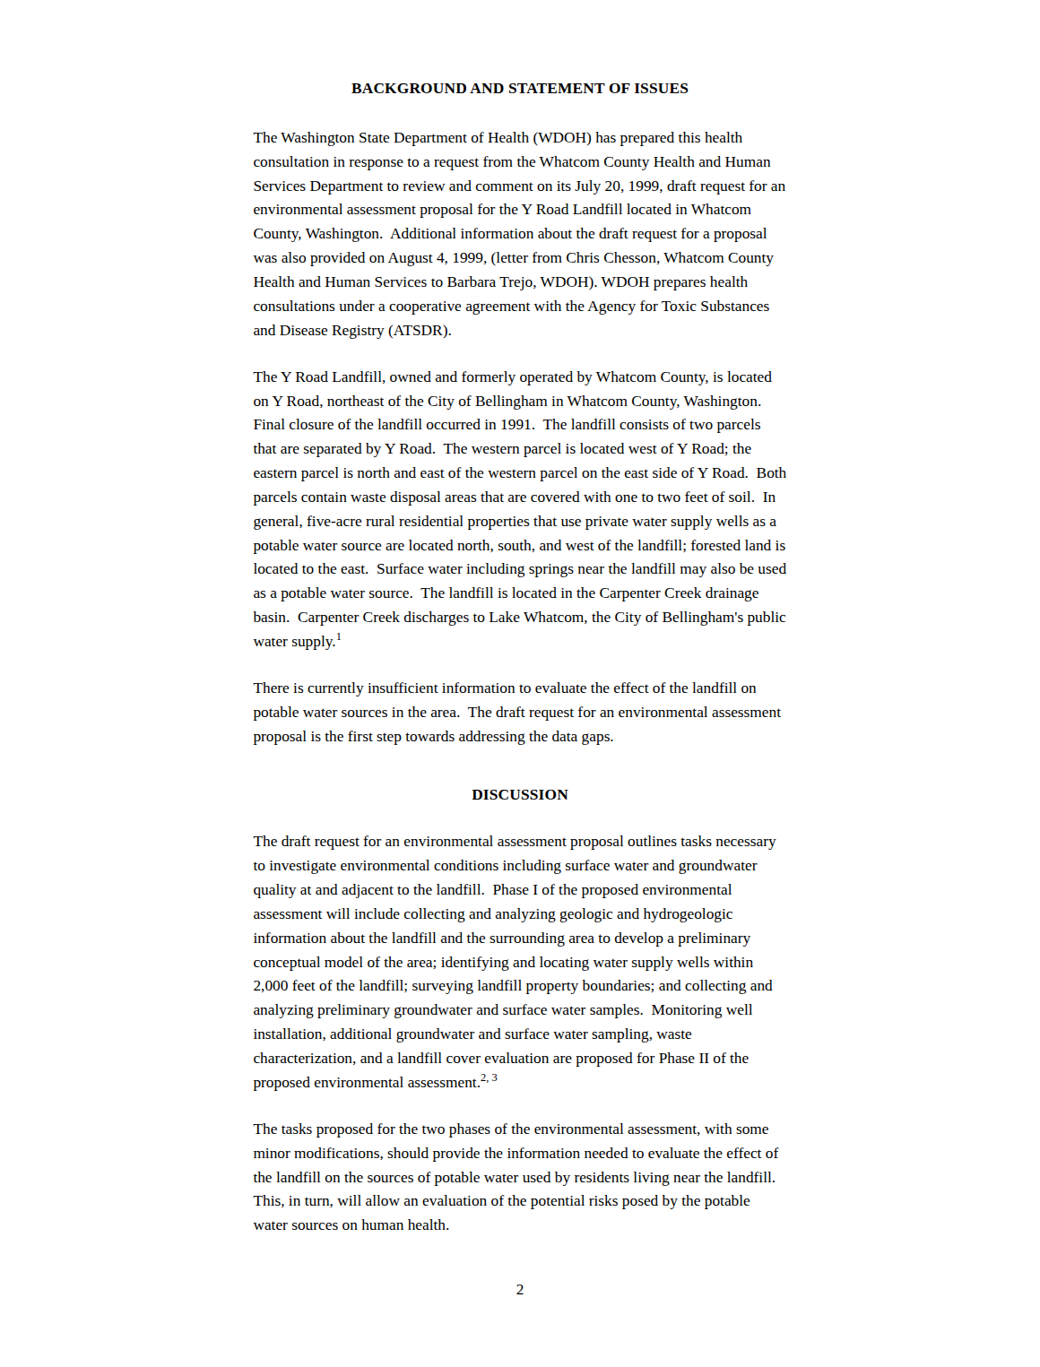BACKGROUND AND STATEMENT OF ISSUES
The Washington State Department of Health (WDOH) has prepared this health consultation in response to a request from the Whatcom County Health and Human Services Department to review and comment on its July 20, 1999, draft request for an environmental assessment proposal for the Y Road Landfill located in Whatcom County, Washington. Additional information about the draft request for a proposal was also provided on August 4, 1999, (letter from Chris Chesson, Whatcom County Health and Human Services to Barbara Trejo, WDOH). WDOH prepares health consultations under a cooperative agreement with the Agency for Toxic Substances and Disease Registry (ATSDR).
The Y Road Landfill, owned and formerly operated by Whatcom County, is located on Y Road, northeast of the City of Bellingham in Whatcom County, Washington. Final closure of the landfill occurred in 1991. The landfill consists of two parcels that are separated by Y Road. The western parcel is located west of Y Road; the eastern parcel is north and east of the western parcel on the east side of Y Road. Both parcels contain waste disposal areas that are covered with one to two feet of soil. In general, five-acre rural residential properties that use private water supply wells as a potable water source are located north, south, and west of the landfill; forested land is located to the east. Surface water including springs near the landfill may also be used as a potable water source. The landfill is located in the Carpenter Creek drainage basin. Carpenter Creek discharges to Lake Whatcom, the City of Bellingham's public water supply.1
There is currently insufficient information to evaluate the effect of the landfill on potable water sources in the area. The draft request for an environmental assessment proposal is the first step towards addressing the data gaps.
DISCUSSION
The draft request for an environmental assessment proposal outlines tasks necessary to investigate environmental conditions including surface water and groundwater quality at and adjacent to the landfill. Phase I of the proposed environmental assessment will include collecting and analyzing geologic and hydrogeologic information about the landfill and the surrounding area to develop a preliminary conceptual model of the area; identifying and locating water supply wells within 2,000 feet of the landfill; surveying landfill property boundaries; and collecting and analyzing preliminary groundwater and surface water samples. Monitoring well installation, additional groundwater and surface water sampling, waste characterization, and a landfill cover evaluation are proposed for Phase II of the proposed environmental assessment.2, 3
The tasks proposed for the two phases of the environmental assessment, with some minor modifications, should provide the information needed to evaluate the effect of the landfill on the sources of potable water used by residents living near the landfill. This, in turn, will allow an evaluation of the potential risks posed by the potable water sources on human health.
2